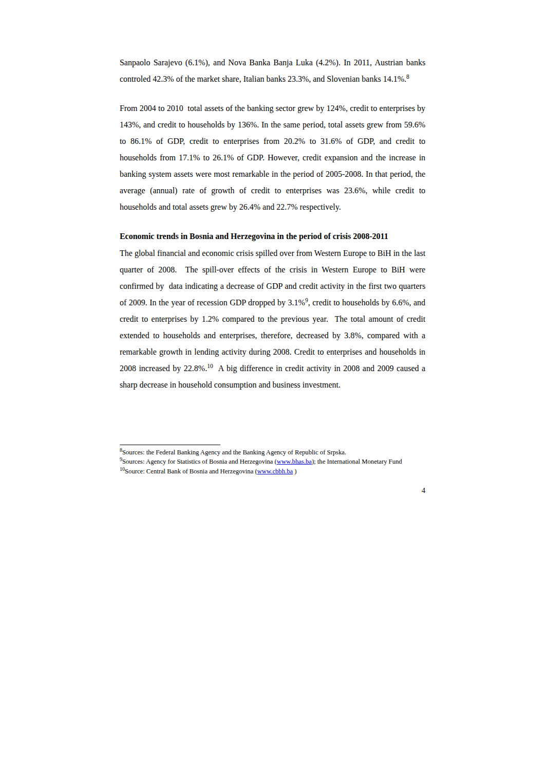Sanpaolo Sarajevo (6.1%), and Nova Banka Banja Luka (4.2%). In 2011, Austrian banks controled 42.3% of the market share, Italian banks 23.3%, and Slovenian banks 14.1%.8
From 2004 to 2010 total assets of the banking sector grew by 124%, credit to enterprises by 143%, and credit to households by 136%. In the same period, total assets grew from 59.6% to 86.1% of GDP, credit to enterprises from 20.2% to 31.6% of GDP, and credit to households from 17.1% to 26.1% of GDP. However, credit expansion and the increase in banking system assets were most remarkable in the period of 2005-2008. In that period, the average (annual) rate of growth of credit to enterprises was 23.6%, while credit to households and total assets grew by 26.4% and 22.7% respectively.
Economic trends in Bosnia and Herzegovina in the period of crisis 2008-2011
The global financial and economic crisis spilled over from Western Europe to BiH in the last quarter of 2008. The spill-over effects of the crisis in Western Europe to BiH were confirmed by data indicating a decrease of GDP and credit activity in the first two quarters of 2009. In the year of recession GDP dropped by 3.1%9, credit to households by 6.6%, and credit to enterprises by 1.2% compared to the previous year. The total amount of credit extended to households and enterprises, therefore, decreased by 3.8%, compared with a remarkable growth in lending activity during 2008. Credit to enterprises and households in 2008 increased by 22.8%.10 A big difference in credit activity in 2008 and 2009 caused a sharp decrease in household consumption and business investment.
8Sources: the Federal Banking Agency and the Banking Agency of Republic of Srpska.
9Sources: Agency for Statistics of Bosnia and Herzegovina (www.bhas.ba); the International Monetary Fund
10Source: Central Bank of Bosnia and Herzegovina (www.cbbh.ba )
4